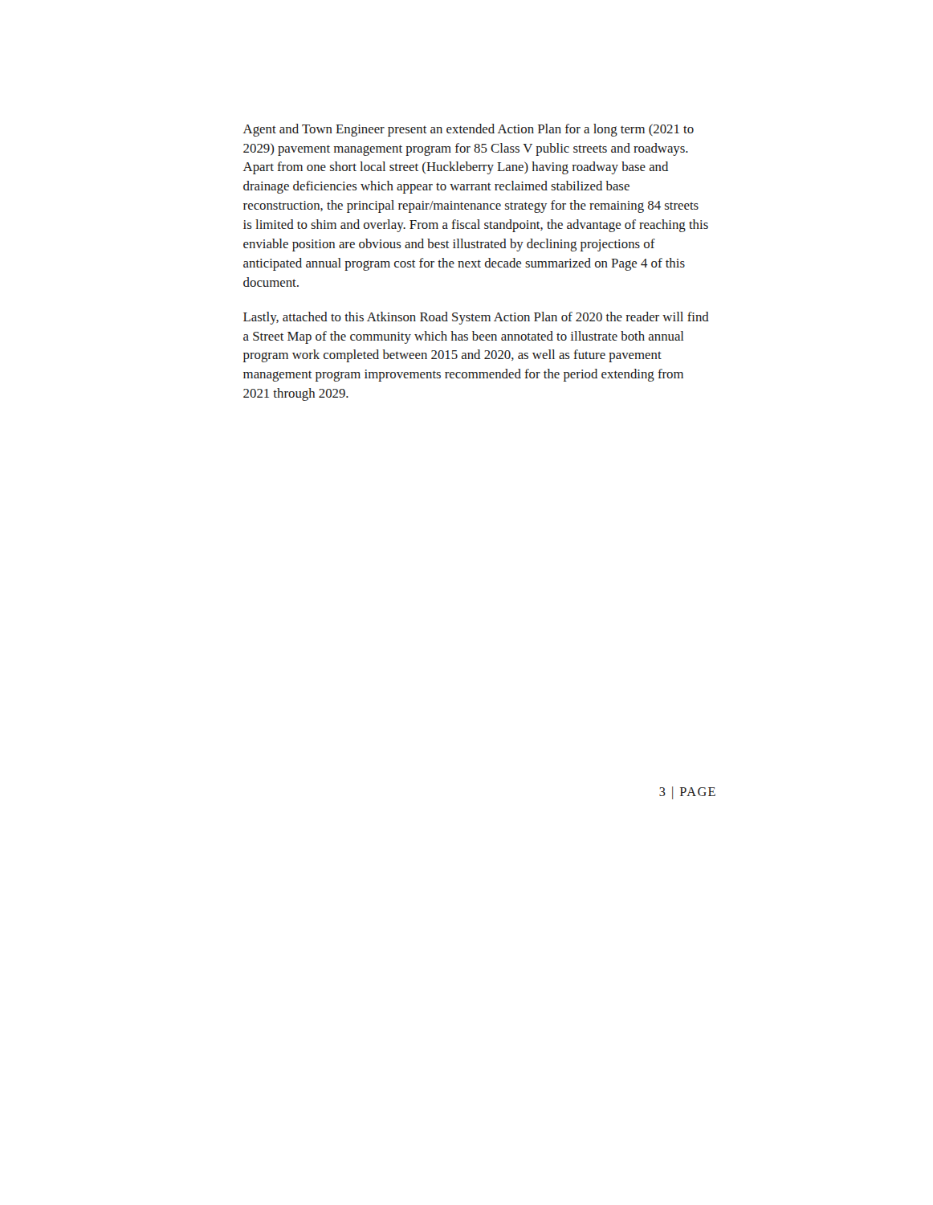Agent and Town Engineer present an extended Action Plan for a long term (2021 to 2029) pavement management program for 85 Class V public streets and roadways. Apart from one short local street (Huckleberry Lane) having roadway base and drainage deficiencies which appear to warrant reclaimed stabilized base reconstruction, the principal repair/maintenance strategy for the remaining 84 streets is limited to shim and overlay. From a fiscal standpoint, the advantage of reaching this enviable position are obvious and best illustrated by declining projections of anticipated annual program cost for the next decade summarized on Page 4 of this document.
Lastly, attached to this Atkinson Road System Action Plan of 2020 the reader will find a Street Map of the community which has been annotated to illustrate both annual program work completed between 2015 and 2020, as well as future pavement management program improvements recommended for the period extending from 2021 through 2029.
3 | PAGE